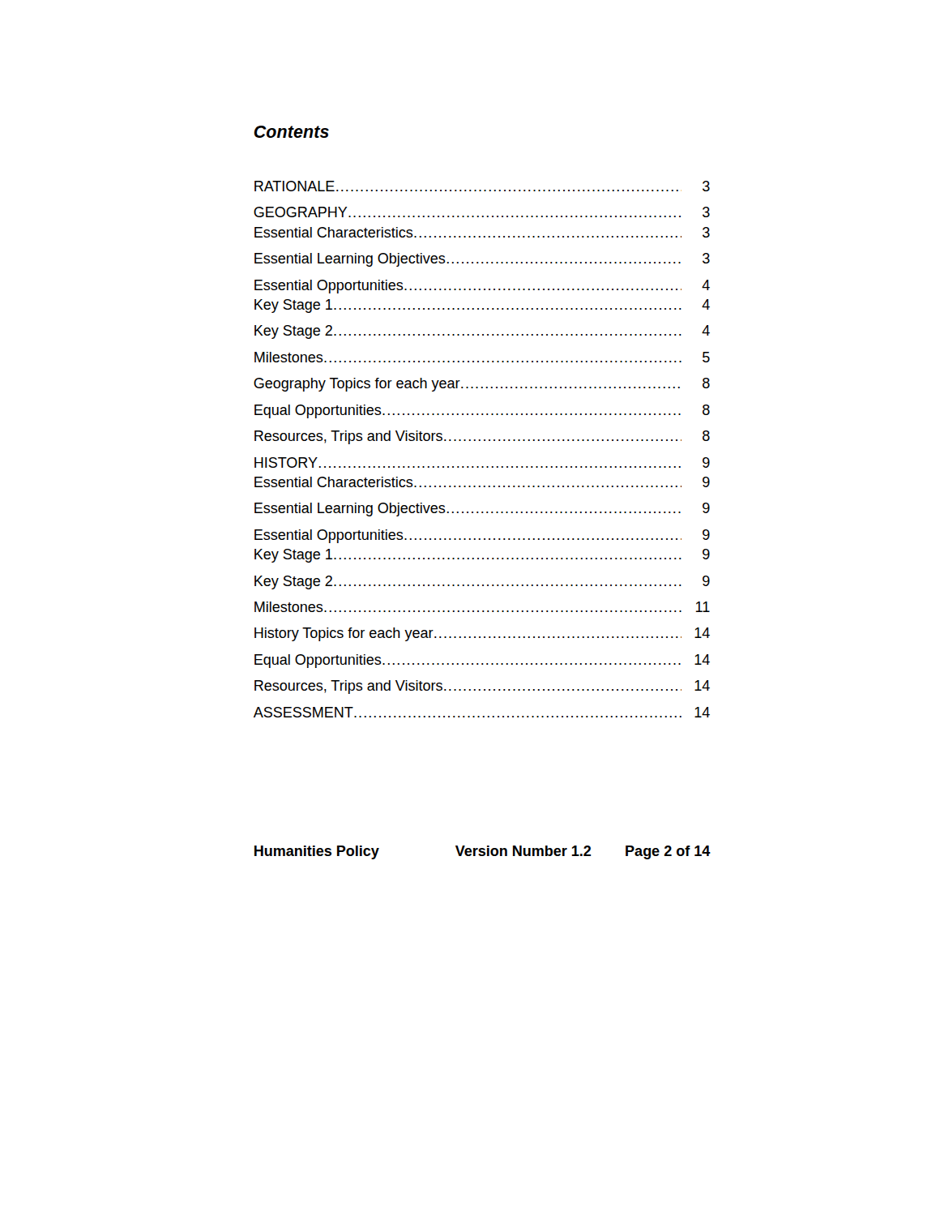Contents
RATIONALE .................................................................................................................................. 3
GEOGRAPHY ............................................................................................................................... 3
Essential Characteristics ......................................................................................................... 3
Essential Learning Objectives ................................................................................................. 3
Essential Opportunities ......................................................................................................... 4
Key Stage 1 ................................................................................................................. 4
Key Stage 2 ................................................................................................................. 4
Milestones ......................................................................................................................... 5
Geography Topics for each year ............................................................................................. 8
Equal Opportunities ............................................................................................................... 8
Resources, Trips and Visitors ................................................................................................. 8
HISTORY ..................................................................................................................................... 9
Essential Characteristics ......................................................................................................... 9
Essential Learning Objectives ................................................................................................. 9
Essential Opportunities ......................................................................................................... 9
Key Stage 1 ................................................................................................................. 9
Key Stage 2 ................................................................................................................. 9
Milestones ....................................................................................................................... 11
History Topics for each year ............................................................................................... 14
Equal Opportunities ............................................................................................................. 14
Resources, Trips and Visitors ............................................................................................... 14
ASSESSMENT ......................................................................................................................... 14
Humanities Policy Version Number 1.2 Page 2 of 14